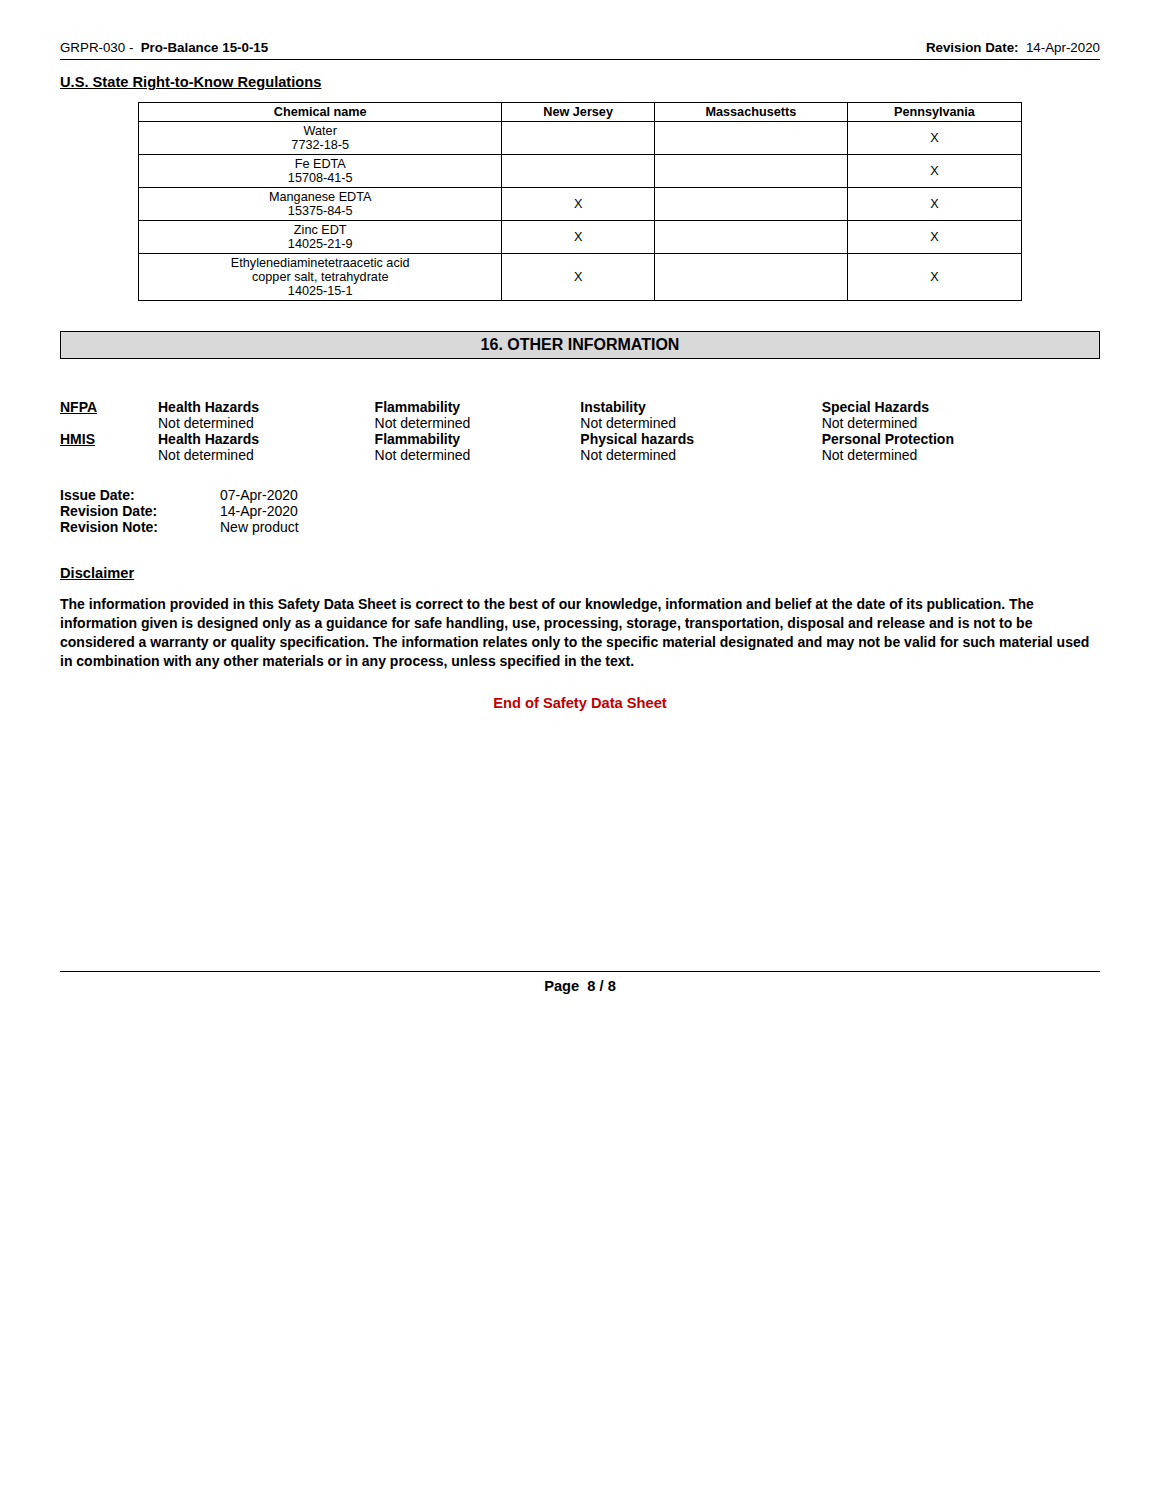GRPR-030 - Pro-Balance 15-0-15
Revision Date: 14-Apr-2020
U.S. State Right-to-Know Regulations
| Chemical name | New Jersey | Massachusetts | Pennsylvania |
| --- | --- | --- | --- |
| Water 7732-18-5 | | | X |
| Fe EDTA 15708-41-5 | | | X |
| Manganese EDTA 15375-84-5 | X | | X |
| Zinc EDT 14025-21-9 | X | | X |
| Ethylenediaminetetraacetic acid copper salt, tetrahydrate 14025-15-1 | X | | X |
16. OTHER INFORMATION
| NFPA | Health Hazards | Flammability | Instability | Special Hazards |
| | Not determined | Not determined | Not determined | Not determined |
| HMIS | Health Hazards | Flammability | Physical hazards | Personal Protection |
| | Not determined | Not determined | Not determined | Not determined |
| Issue Date: | 07-Apr-2020 |
| Revision Date: | 14-Apr-2020 |
| Revision Note: | New product |
Disclaimer
The information provided in this Safety Data Sheet is correct to the best of our knowledge, information and belief at the date of its publication. The information given is designed only as a guidance for safe handling, use, processing, storage, transportation, disposal and release and is not to be considered a warranty or quality specification. The information relates only to the specific material designated and may not be valid for such material used in combination with any other materials or in any process, unless specified in the text.
End of Safety Data Sheet
Page 8 / 8